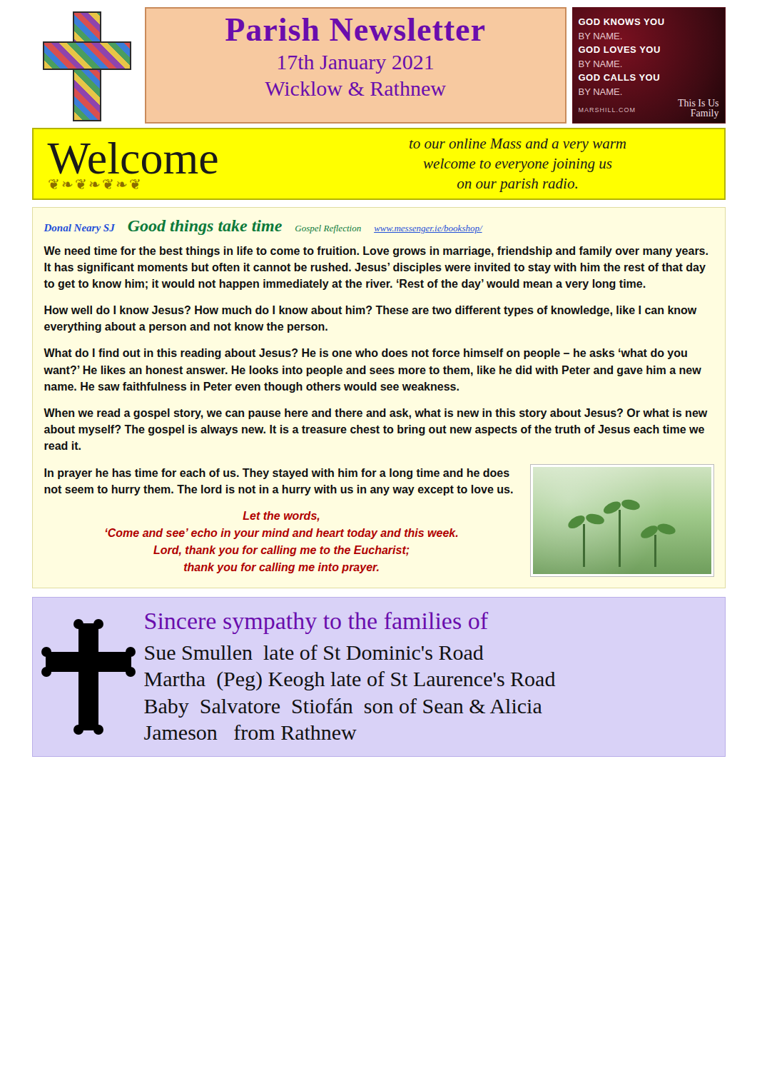Parish Newsletter
17th January 2021
Wicklow & Rathnew
GOD KNOWS YOU
BY NAME.
GOD LOVES YOU
BY NAME.
GOD CALLS YOU
BY NAME.
MARSHILL.COM
This Is Us
Family
Welcome ❦❧❦❧❦❧❦
to our online Mass and a very warm
welcome to everyone joining us
on our parish radio.
Donal Neary SJ Good things take time Gospel Reflection www.messenger.ie/bookshop/
We need time for the best things in life to come to fruition. Love grows in marriage, friendship and family over many years. It has significant moments but often it cannot be rushed. Jesus’ disciples were invited to stay with him the rest of that day to get to know him; it would not happen immediately at the river. ‘Rest of the day’ would mean a very long time.
How well do I know Jesus? How much do I know about him? These are two different types of knowledge, like I can know everything about a person and not know the person.
What do I find out in this reading about Jesus? He is one who does not force himself on people – he asks ‘what do you want?’ He likes an honest answer. He looks into people and sees more to them, like he did with Peter and gave him a new name. He saw faithfulness in Peter even though others would see weakness.
When we read a gospel story, we can pause here and there and ask, what is new in this story about Jesus? Or what is new about myself? The gospel is always new. It is a treasure chest to bring out new aspects of the truth of Jesus each time we read it.
In prayer he has time for each of us. They stayed with him for a long time and he does not seem to hurry them. The lord is not in a hurry with us in any way except to love us.
Let the words,
‘Come and see’ echo in your mind and heart today and this week.
Lord, thank you for calling me to the Eucharist;
thank you for calling me into prayer.
Sincere sympathy to the families of
Sue Smullen late of St Dominic's Road
Martha (Peg) Keogh late of St Laurence's Road
Baby Salvatore Stiofán son of Sean & Alicia
Jameson from Rathnew